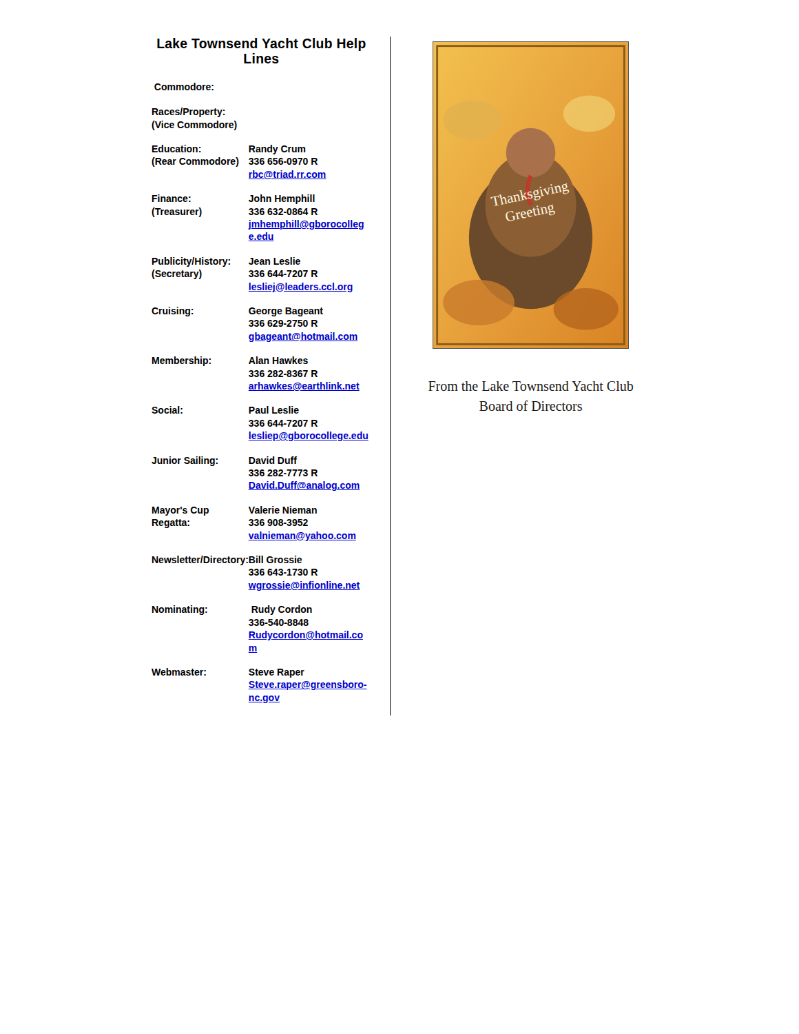Lake Townsend Yacht Club Help Lines
Commodore:
| Races/Property: (Vice Commodore) | |
| Education: (Rear Commodore) | Randy Crum 336 656-0970 R rbc@triad.rr.com |
| Finance: (Treasurer) | John Hemphill 336 632-0864 R jmhemphill@gborocollege.edu |
| Publicity/History: (Secretary) | Jean Leslie 336 644-7207 R lesliej@leaders.ccl.org |
| Cruising: | George Bageant 336 629-2750 R gbageant@hotmail.com |
| Membership: | Alan Hawkes 336 282-8367 R arhawkes@earthlink.net |
| Social: | Paul Leslie 336 644-7207 R lesliep@gborocollege.edu |
| Junior Sailing: | David Duff 336 282-7773 R David.Duff@analog.com |
| Mayor's Cup Regatta: | Valerie Nieman 336 908-3952 valnieman@yahoo.com |
| Newsletter/Directory: | Bill Grossie 336 643-1730 R wgrossie@infionline.net |
| Nominating: | Rudy Cordon 336-540-8848 Rudycordon@hotmail.com |
| Webmaster: | Steve Raper Steve.raper@greensboro-nc.gov |
From the Lake Townsend Yacht Club Board of Directors